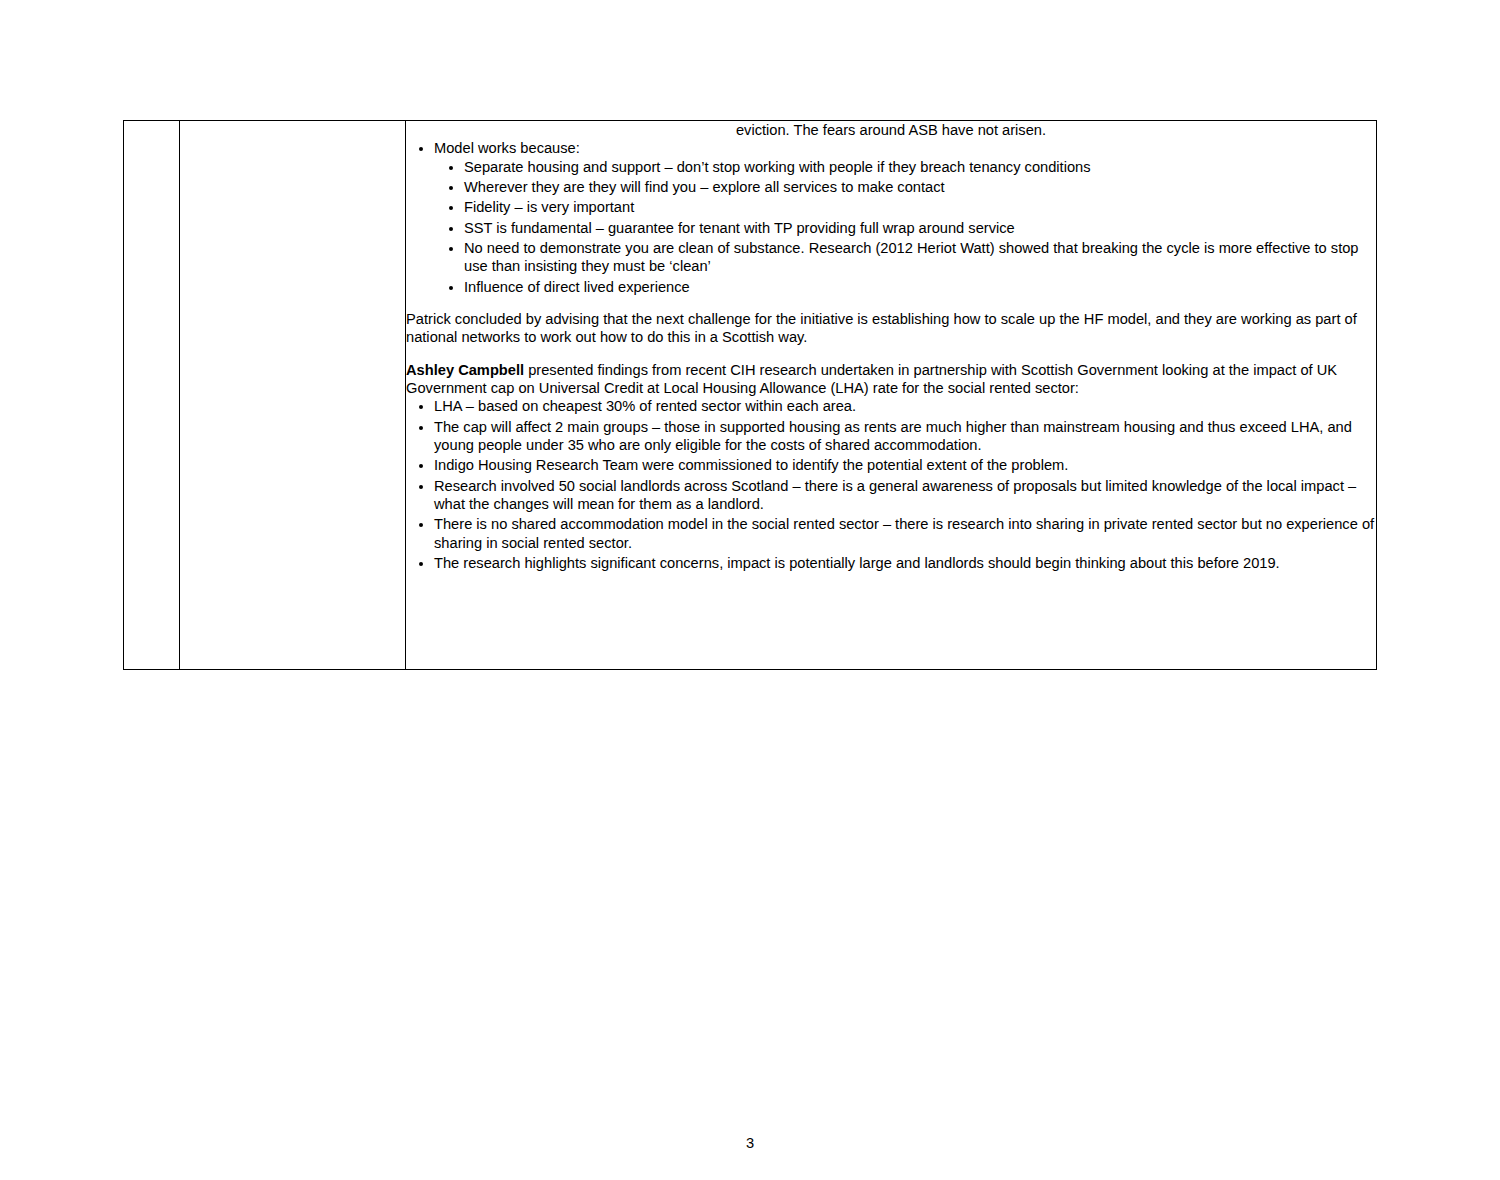| | | eviction. The fears around ASB have not arisen. Model works because: Separate housing and support – don’t stop working with people if they breach tenancy conditions Wherever they are they will find you – explore all services to make contact Fidelity – is very important SST is fundamental – guarantee for tenant with TP providing full wrap around service No need to demonstrate you are clean of substance. Research (2012 Heriot Watt) showed that breaking the cycle is more effective to stop use than insisting they must be ‘clean’ Influence of direct lived experience Patrick concluded by advising that the next challenge for the initiative is establishing how to scale up the HF model, and they are working as part of national networks to work out how to do this in a Scottish way. Ashley Campbell presented findings from recent CIH research undertaken in partnership with Scottish Government looking at the impact of UK Government cap on Universal Credit at Local Housing Allowance (LHA) rate for the social rented sector: LHA – based on cheapest 30% of rented sector within each area. The cap will affect 2 main groups – those in supported housing as rents are much higher than mainstream housing and thus exceed LHA, and young people under 35 who are only eligible for the costs of shared accommodation. Indigo Housing Research Team were commissioned to identify the potential extent of the problem. Research involved 50 social landlords across Scotland – there is a general awareness of proposals but limited knowledge of the local impact – what the changes will mean for them as a landlord. There is no shared accommodation model in the social rented sector – there is research into sharing in private rented sector but no experience of sharing in social rented sector. The research highlights significant concerns, impact is potentially large and landlords should begin thinking about this before 2019. |
3